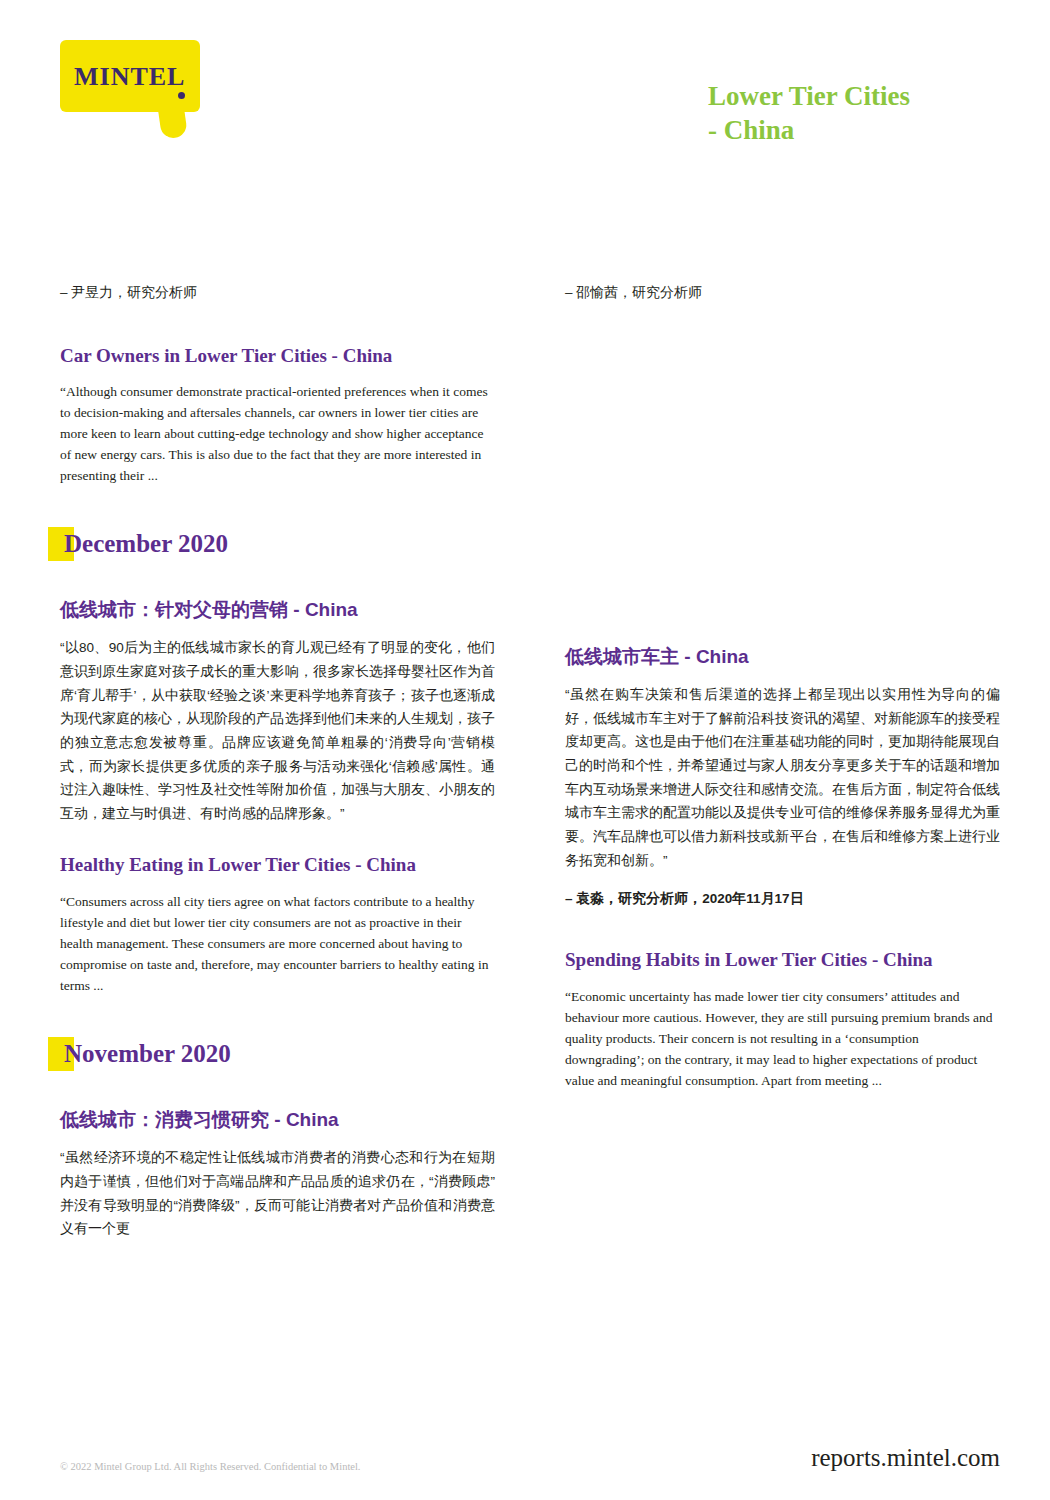MINTEL
Lower Tier Cities
- China
– 尹昱力，研究分析师
Car Owners in Lower Tier Cities - China
“Although consumer demonstrate practical-oriented preferences when it comes to decision-making and aftersales channels, car owners in lower tier cities are more keen to learn about cutting-edge technology and show higher acceptance of new energy cars. This is also due to the fact that they are more interested in presenting their ...
December 2020
低线城市：针对父母的营销 - China
“以80、90后为主的低线城市家长的育儿观已经有了明显的变化，他们意识到原生家庭对孩子成长的重大影响，很多家长选择母婴社区作为首席‘育儿帮手’，从中获取‘经验之谈’来更科学地养育孩子；孩子也逐渐成为现代家庭的核心，从现阶段的产品选择到他们未来的人生规划，孩子的独立意志愈发被尊重。品牌应该避免简单粗暴的‘消费导向’营销模式，而为家长提供更多优质的亲子服务与活动来强化‘信赖感’属性。通过注入趣味性、学习性及社交性等附加价值，加强与大朋友、小朋友的互动，建立与时俱进、有时尚感的品牌形象。”
Healthy Eating in Lower Tier Cities - China
“Consumers across all city tiers agree on what factors contribute to a healthy lifestyle and diet but lower tier city consumers are not as proactive in their health management. These consumers are more concerned about having to compromise on taste and, therefore, may encounter barriers to healthy eating in terms ...
November 2020
低线城市：消费习惯研究 - China
“虽然经济环境的不稳定性让低线城市消费者的消费心态和行为在短期内趋于谨慎，但他们对于高端品牌和产品品质的追求仍在，“消费顾虑”并没有导致明显的“消费降级”，反而可能让消费者对产品价值和消费意义有一个更
– 邵愉茜，研究分析师
低线城市车主 - China
“虽然在购车决策和售后渠道的选择上都呈现出以实用性为导向的偏好，低线城市车主对于了解前沿科技资讯的渴望、对新能源车的接受程度却更高。这也是由于他们在注重基础功能的同时，更加期待能展现自己的时尚和个性，并希望通过与家人朋友分享更多关于车的话题和增加车内互动场景来增进人际交往和感情交流。在售后方面，制定符合低线城市车主需求的配置功能以及提供专业可信的维修保养服务显得尤为重要。汽车品牌也可以借力新科技或新平台，在售后和维修方案上进行业务拓宽和创新。”
– 袁淼，研究分析师，2020年11月17日
Spending Habits in Lower Tier Cities - China
“Economic uncertainty has made lower tier city consumers’ attitudes and behaviour more cautious. However, they are still pursuing premium brands and quality products. Their concern is not resulting in a ‘consumption downgrading’; on the contrary, it may lead to higher expectations of product value and meaningful consumption. Apart from meeting ...
© 2022 Mintel Group Ltd. All Rights Reserved. Confidential to Mintel.
reports.mintel.com